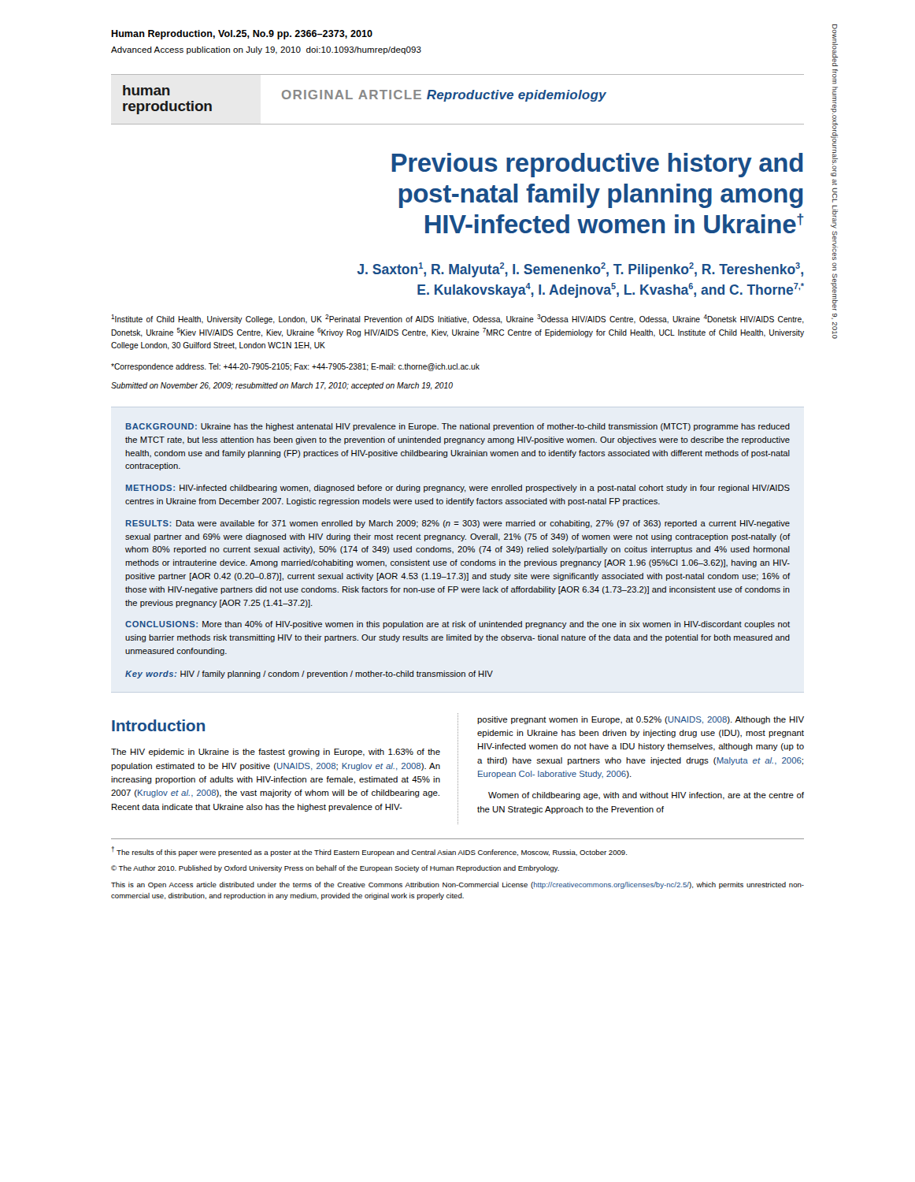Human Reproduction, Vol.25, No.9 pp. 2366–2373, 2010
Advanced Access publication on July 19, 2010 doi:10.1093/humrep/deq093
human
reproduction
ORIGINAL ARTICLE Reproductive epidemiology
Previous reproductive history and
post-natal family planning among
HIV-infected women in Ukraine†
J. Saxton1, R. Malyuta2, I. Semenenko2, T. Pilipenko2, R. Tereshenko3,
E. Kulakovskaya4, I. Adejnova5, L. Kvasha6, and C. Thorne7,*
1Institute of Child Health, University College, London, UK 2Perinatal Prevention of AIDS Initiative, Odessa, Ukraine 3Odessa HIV/AIDS Centre, Odessa, Ukraine 4Donetsk HIV/AIDS Centre, Donetsk, Ukraine 5Kiev HIV/AIDS Centre, Kiev, Ukraine 6Krivoy Rog HIV/AIDS Centre, Kiev, Ukraine 7MRC Centre of Epidemiology for Child Health, UCL Institute of Child Health, University College London, 30 Guilford Street, London WC1N 1EH, UK
*Correspondence address. Tel: +44-20-7905-2105; Fax: +44-7905-2381; E-mail: c.thorne@ich.ucl.ac.uk
Submitted on November 26, 2009; resubmitted on March 17, 2010; accepted on March 19, 2010
BACKGROUND: Ukraine has the highest antenatal HIV prevalence in Europe. The national prevention of mother-to-child transmission (MTCT) programme has reduced the MTCT rate, but less attention has been given to the prevention of unintended pregnancy among HIV-positive women. Our objectives were to describe the reproductive health, condom use and family planning (FP) practices of HIV-positive childbearing Ukrainian women and to identify factors associated with different methods of post-natal contraception.
METHODS: HIV-infected childbearing women, diagnosed before or during pregnancy, were enrolled prospectively in a post-natal cohort study in four regional HIV/AIDS centres in Ukraine from December 2007. Logistic regression models were used to identify factors associated with post-natal FP practices.
RESULTS: Data were available for 371 women enrolled by March 2009; 82% (n = 303) were married or cohabiting, 27% (97 of 363) reported a current HIV-negative sexual partner and 69% were diagnosed with HIV during their most recent pregnancy. Overall, 21% (75 of 349) of women were not using contraception post-natally (of whom 80% reported no current sexual activity), 50% (174 of 349) used condoms, 20% (74 of 349) relied solely/partially on coitus interruptus and 4% used hormonal methods or intrauterine device. Among married/cohabiting women, consistent use of condoms in the previous pregnancy [AOR 1.96 (95%CI 1.06–3.62)], having an HIV-positive partner [AOR 0.42 (0.20–0.87)], current sexual activity [AOR 4.53 (1.19–17.3)] and study site were significantly associated with post-natal condom use; 16% of those with HIV-negative partners did not use condoms. Risk factors for non-use of FP were lack of affordability [AOR 6.34 (1.73–23.2)] and inconsistent use of condoms in the previous pregnancy [AOR 7.25 (1.41–37.2)].
CONCLUSIONS: More than 40% of HIV-positive women in this population are at risk of unintended pregnancy and the one in six women in HIV-discordant couples not using barrier methods risk transmitting HIV to their partners. Our study results are limited by the observa- tional nature of the data and the potential for both measured and unmeasured confounding.
Key words: HIV / family planning / condom / prevention / mother-to-child transmission of HIV
Introduction
The HIV epidemic in Ukraine is the fastest growing in Europe, with 1.63% of the population estimated to be HIV positive (UNAIDS, 2008; Kruglov et al., 2008). An increasing proportion of adults with HIV-infection are female, estimated at 45% in 2007 (Kruglov et al., 2008), the vast majority of whom will be of childbearing age. Recent data indicate that Ukraine also has the highest prevalence of HIV-
positive pregnant women in Europe, at 0.52% (UNAIDS, 2008). Although the HIV epidemic in Ukraine has been driven by injecting drug use (IDU), most pregnant HIV-infected women do not have a IDU history themselves, although many (up to a third) have sexual partners who have injected drugs (Malyuta et al., 2006; European Col- laborative Study, 2006).
Women of childbearing age, with and without HIV infection, are at the centre of the UN Strategic Approach to the Prevention of
† The results of this paper were presented as a poster at the Third Eastern European and Central Asian AIDS Conference, Moscow, Russia, October 2009.
© The Author 2010. Published by Oxford University Press on behalf of the European Society of Human Reproduction and Embryology.
This is an Open Access article distributed under the terms of the Creative Commons Attribution Non-Commercial License (http://creativecommons.org/licenses/by-nc/2.5/), which permits unrestricted non-commercial use, distribution, and reproduction in any medium, provided the original work is properly cited.
Downloaded from humrep.oxfordjournals.org at UCL Library Services on September 9, 2010